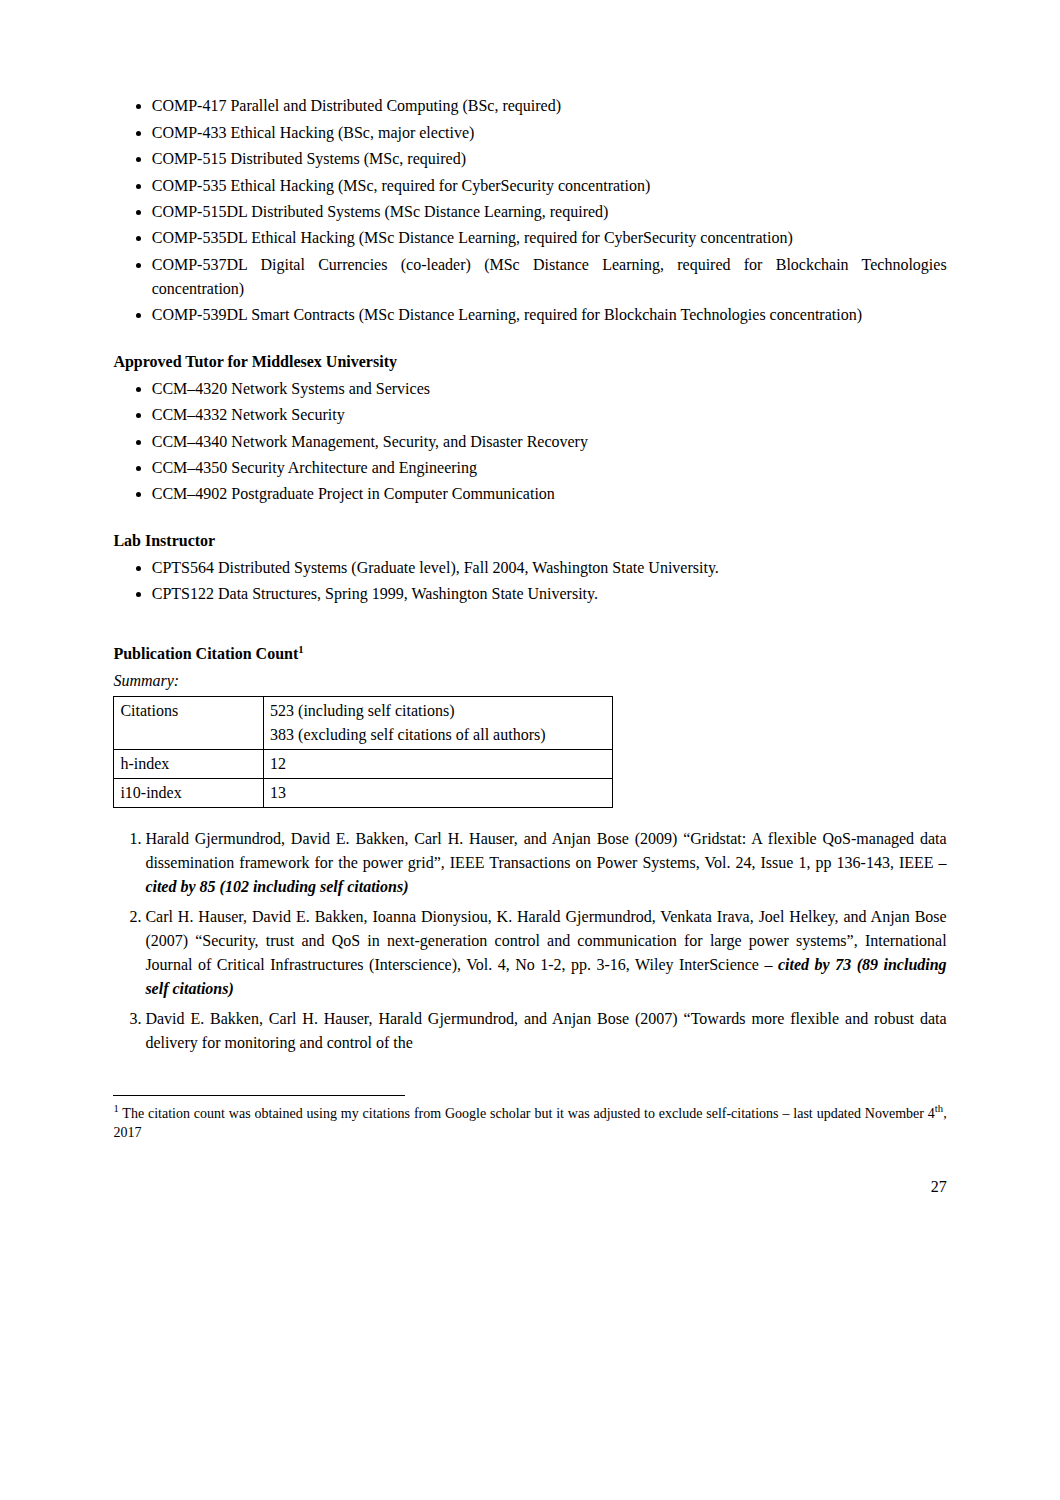COMP-417 Parallel and Distributed Computing (BSc, required)
COMP-433 Ethical Hacking (BSc, major elective)
COMP-515 Distributed Systems (MSc, required)
COMP-535 Ethical Hacking (MSc, required for CyberSecurity concentration)
COMP-515DL Distributed Systems (MSc Distance Learning, required)
COMP-535DL Ethical Hacking (MSc Distance Learning, required for CyberSecurity concentration)
COMP-537DL Digital Currencies (co-leader) (MSc Distance Learning, required for Blockchain Technologies concentration)
COMP-539DL Smart Contracts (MSc Distance Learning, required for Blockchain Technologies concentration)
Approved Tutor for Middlesex University
CCM–4320 Network Systems and Services
CCM–4332 Network Security
CCM–4340 Network Management, Security, and Disaster Recovery
CCM–4350 Security Architecture and Engineering
CCM–4902 Postgraduate Project in Computer Communication
Lab Instructor
CPTS564 Distributed Systems (Graduate level), Fall 2004, Washington State University.
CPTS122 Data Structures, Spring 1999, Washington State University.
Publication Citation Count1
Summary:
| Citations | 523 (including self citations) 383 (excluding self citations of all authors) |
| h-index | 12 |
| i10-index | 13 |
Harald Gjermundrod, David E. Bakken, Carl H. Hauser, and Anjan Bose (2009) “Gridstat: A flexible QoS-managed data dissemination framework for the power grid”, IEEE Transactions on Power Systems, Vol. 24, Issue 1, pp 136-143, IEEE – cited by 85 (102 including self citations)
Carl H. Hauser, David E. Bakken, Ioanna Dionysiou, K. Harald Gjermundrod, Venkata Irava, Joel Helkey, and Anjan Bose (2007) “Security, trust and QoS in next-generation control and communication for large power systems”, International Journal of Critical Infrastructures (Interscience), Vol. 4, No 1-2, pp. 3-16, Wiley InterScience – cited by 73 (89 including self citations)
David E. Bakken, Carl H. Hauser, Harald Gjermundrod, and Anjan Bose (2007) “Towards more flexible and robust data delivery for monitoring and control of the
1 The citation count was obtained using my citations from Google scholar but it was adjusted to exclude self-citations – last updated November 4th, 2017
27